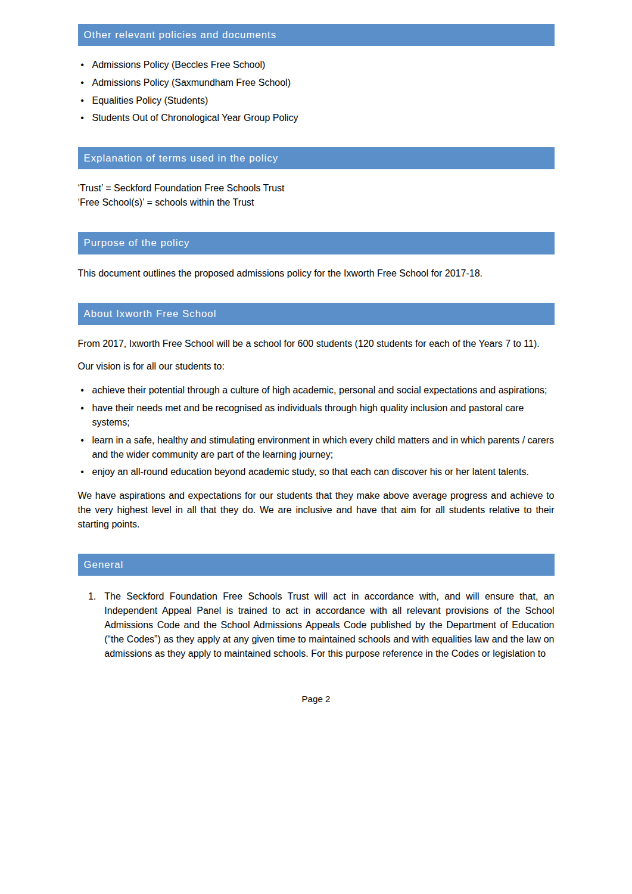Other relevant policies and documents
Admissions Policy (Beccles Free School)
Admissions Policy (Saxmundham Free School)
Equalities Policy (Students)
Students Out of Chronological Year Group Policy
Explanation of terms used in the policy
‘Trust’ = Seckford Foundation Free Schools Trust
‘Free School(s)’ = schools within the Trust
Purpose of the policy
This document outlines the proposed admissions policy for the Ixworth Free School for 2017-18.
About Ixworth Free School
From 2017, Ixworth Free School will be a school for 600 students (120 students for each of the Years 7 to 11).
Our vision is for all our students to:
achieve their potential through a culture of high academic, personal and social expectations and aspirations;
have their needs met and be recognised as individuals through high quality inclusion and pastoral care systems;
learn in a safe, healthy and stimulating environment in which every child matters and in which parents / carers and the wider community are part of the learning journey;
enjoy an all-round education beyond academic study, so that each can discover his or her latent talents.
We have aspirations and expectations for our students that they make above average progress and achieve to the very highest level in all that they do. We are inclusive and have that aim for all students relative to their starting points.
General
The Seckford Foundation Free Schools Trust will act in accordance with, and will ensure that, an Independent Appeal Panel is trained to act in accordance with all relevant provisions of the School Admissions Code and the School Admissions Appeals Code published by the Department of Education (“the Codes”) as they apply at any given time to maintained schools and with equalities law and the law on admissions as they apply to maintained schools. For this purpose reference in the Codes or legislation to
Page 2